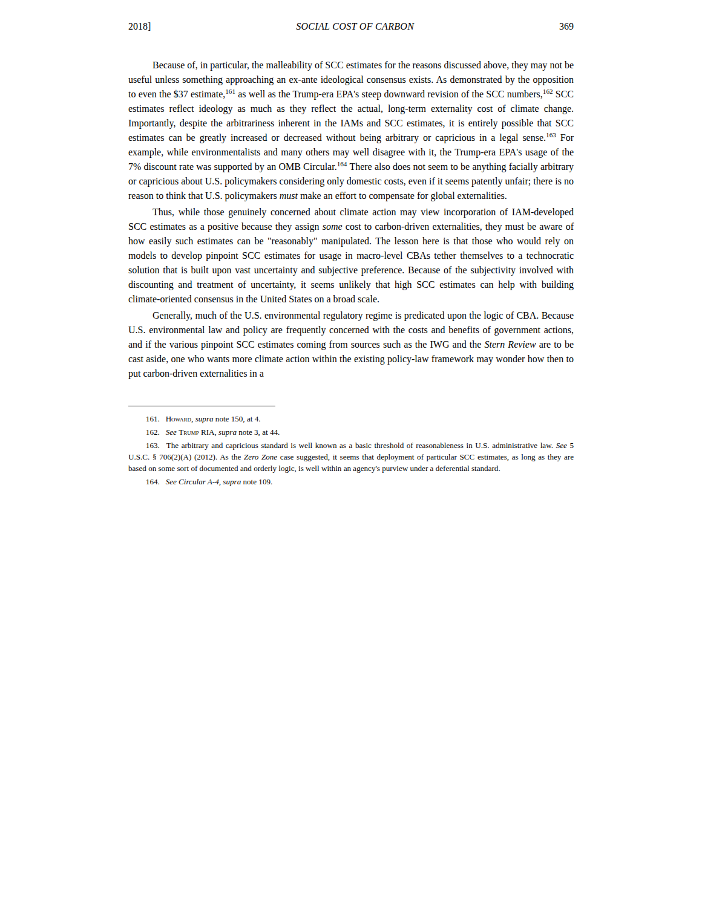2018] SOCIAL COST OF CARBON 369
Because of, in particular, the malleability of SCC estimates for the reasons discussed above, they may not be useful unless something approaching an ex-ante ideological consensus exists. As demonstrated by the opposition to even the $37 estimate,161 as well as the Trump-era EPA's steep downward revision of the SCC numbers,162 SCC estimates reflect ideology as much as they reflect the actual, long-term externality cost of climate change. Importantly, despite the arbitrariness inherent in the IAMs and SCC estimates, it is entirely possible that SCC estimates can be greatly increased or decreased without being arbitrary or capricious in a legal sense.163 For example, while environmentalists and many others may well disagree with it, the Trump-era EPA's usage of the 7% discount rate was supported by an OMB Circular.164 There also does not seem to be anything facially arbitrary or capricious about U.S. policymakers considering only domestic costs, even if it seems patently unfair; there is no reason to think that U.S. policymakers must make an effort to compensate for global externalities.
Thus, while those genuinely concerned about climate action may view incorporation of IAM-developed SCC estimates as a positive because they assign some cost to carbon-driven externalities, they must be aware of how easily such estimates can be "reasonably" manipulated. The lesson here is that those who would rely on models to develop pinpoint SCC estimates for usage in macro-level CBAs tether themselves to a technocratic solution that is built upon vast uncertainty and subjective preference. Because of the subjectivity involved with discounting and treatment of uncertainty, it seems unlikely that high SCC estimates can help with building climate-oriented consensus in the United States on a broad scale.
Generally, much of the U.S. environmental regulatory regime is predicated upon the logic of CBA. Because U.S. environmental law and policy are frequently concerned with the costs and benefits of government actions, and if the various pinpoint SCC estimates coming from sources such as the IWG and the Stern Review are to be cast aside, one who wants more climate action within the existing policy-law framework may wonder how then to put carbon-driven externalities in a
161. Howard, supra note 150, at 4.
162. See Trump RIA, supra note 3, at 44.
163. The arbitrary and capricious standard is well known as a basic threshold of reasonableness in U.S. administrative law. See 5 U.S.C. § 706(2)(A) (2012). As the Zero Zone case suggested, it seems that deployment of particular SCC estimates, as long as they are based on some sort of documented and orderly logic, is well within an agency's purview under a deferential standard.
164. See Circular A-4, supra note 109.